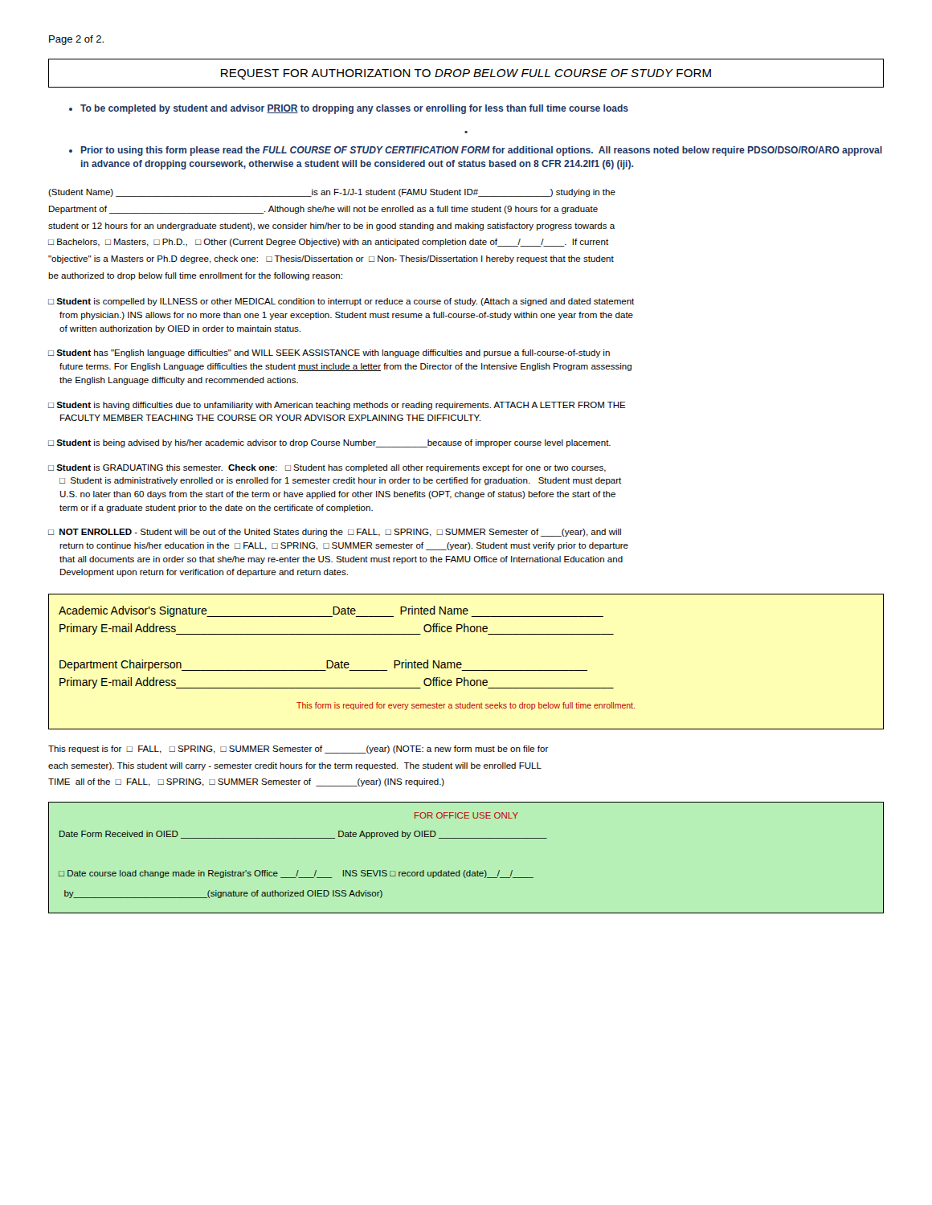Page 2 of 2.
REQUEST FOR AUTHORIZATION TO DROP BELOW FULL COURSE OF STUDY FORM
To be completed by student and advisor PRIOR to dropping any classes or enrolling for less than full time course loads
•
Prior to using this form please read the FULL COURSE OF STUDY CERTIFICATION FORM for additional options. All reasons noted below require PDSO/DSO/RO/ARO approval in advance of dropping coursework, otherwise a student will be considered out of status based on 8 CFR 214.2lf1 (6) (iji).
(Student Name) ______________________________________is an F-1/J-1 student (FAMU Student ID#______________) studying in the
Department of ______________________________. Although she/he will not be enrolled as a full time student (9 hours for a graduate
student or 12 hours for an undergraduate student), we consider him/her to be in good standing and making satisfactory progress towards a
□ Bachelors, □ Masters, □ Ph.D., □ Other (Current Degree Objective) with an anticipated completion date of____/____/____. If current
"objective" is a Masters or Ph.D degree, check one: □ Thesis/Dissertation or □ Non- Thesis/Dissertation I hereby request that the student
be authorized to drop below full time enrollment for the following reason:
□ Student is compelled by ILLNESS or other MEDICAL condition to interrupt or reduce a course of study. (Attach a signed and dated statement from physician.) INS allows for no more than one 1 year exception. Student must resume a full-course-of-study within one year from the date of written authorization by OIED in order to maintain status.
□ Student has "English language difficulties" and WILL SEEK ASSISTANCE with language difficulties and pursue a full-course-of-study in future terms. For English Language difficulties the student must include a letter from the Director of the Intensive English Program assessing the English Language difficulty and recommended actions.
□ Student is having difficulties due to unfamiliarity with American teaching methods or reading requirements. ATTACH A LETTER FROM THE FACULTY MEMBER TEACHING THE COURSE OR YOUR ADVISOR EXPLAINING THE DIFFICULTY.
□ Student is being advised by his/her academic advisor to drop Course Number__________because of improper course level placement.
□ Student is GRADUATING this semester. Check one: □ Student has completed all other requirements except for one or two courses, □ Student is administratively enrolled or is enrolled for 1 semester credit hour in order to be certified for graduation. Student must depart U.S. no later than 60 days from the start of the term or have applied for other INS benefits (OPT, change of status) before the start of the term or if a graduate student prior to the date on the certificate of completion.
□ NOT ENROLLED - Student will be out of the United States during the □ FALL, □ SPRING, □ SUMMER Semester of ____(year), and will return to continue his/her education in the □ FALL, □ SPRING, □ SUMMER semester of ____(year). Student must verify prior to departure that all documents are in order so that she/he may re-enter the US. Student must report to the FAMU Office of International Education and Development upon return for verification of departure and return dates.
Academic Advisor's Signature____________________Date______ Printed Name _____________________
Primary E-mail Address_______________________________________ Office Phone____________________
Department Chairperson_______________________Date______ Printed Name____________________
Primary E-mail Address_______________________________________ Office Phone____________________
This form is required for every semester a student seeks to drop below full time enrollment.
This request is for □ FALL, □ SPRING, □ SUMMER Semester of ________(year) (NOTE: a new form must be on file for
each semester). This student will carry - semester credit hours for the term requested. The student will be enrolled FULL
TIME all of the □ FALL, □ SPRING, □ SUMMER Semester of ________(year) (INS required.)
FOR OFFICE USE ONLY
Date Form Received in OIED ______________________________ Date Approved by OIED _____________________
□ Date course load change made in Registrar's Office ___/___/___ INS SEVIS □ record updated (date)__/__/____
by__________________________(signature of authorized OIED ISS Advisor)